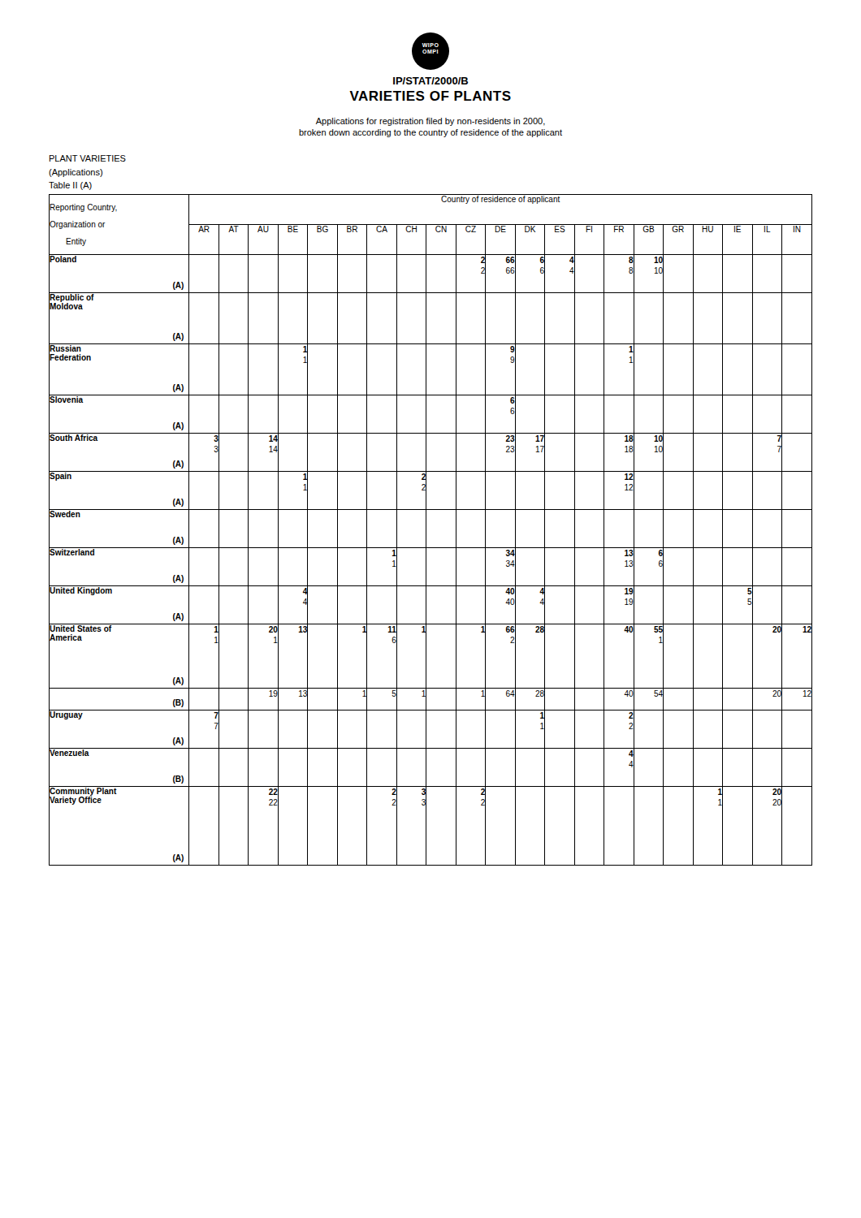WIPO
OMPI
IP/STAT/2000/B
VARIETIES OF PLANTS
Applications for registration filed by non-residents in 2000,
broken down according to the country of residence of the applicant
PLANT VARIETIES
(Applications)
Table II (A)
| Reporting Country, Organization or Entity | Country of residence of applicant |
| --- | --- |
| AR | AT | AU | BE | BG | BR | CA | CH | CN | CZ | DE | DK | ES | FI | FR | GB | GR | HU | IE | IL | IN |
| Poland (A) | | | | | | | | | | 2 2 | 66 66 | 6 6 | 4 4 | | 8 8 | 10 10 | | | | | |
| Republic of Moldova (A) | | | | | | | | | | | | | | | | | | | | | |
| Russian Federation (A) | | | | 1 1 | | | | | | | 9 9 | | | | 1 1 | | | | | | |
| Slovenia (A) | | | | | | | | | | | 6 6 | | | | | | | | | | |
| South Africa (A) | 3 3 | | 14 14 | | | | | | | | 23 23 | 17 17 | | | 18 18 | 10 10 | | | | 7 7 | |
| Spain (A) | | | | 1 1 | | | | 2 2 | | | | | | | 12 12 | | | | | | |
| Sweden (A) | | | | | | | | | | | | | | | | | | | | | |
| Switzerland (A) | | | | | | | 1 1 | | | | 34 34 | | | | 13 13 | 6 6 | | | | | |
| United Kingdom (A) | | | | 4 4 | | | | | | | 40 40 | 4 4 | | | 19 19 | | | | 5 5 | | |
| United States of America (A) | 1 1 | | 20 1 | 13 0 | | 1 0 | 11 6 | 1 0 | | 1 0 | 66 2 | 28 0 | | | 40 0 | 55 1 | | | | 20 0 | 12 0 |
| (B) | | | 19 | 13 | | 1 | 5 | 1 | | 1 | 64 | 28 | | | 40 | 54 | | | | 20 | 12 |
| Uruguay (A) | 7 7 | | | | | | | | | | | 1 1 | | | 2 2 | | | | | | |
| Venezuela (B) | | | | | | | | | | | | | | | 4 4 | | | | | | |
| Community Plant Variety Office (A) | | | 22 22 | | | | 2 2 | 3 3 | | 2 2 | | | | | | | | 1 1 | | 20 20 | |